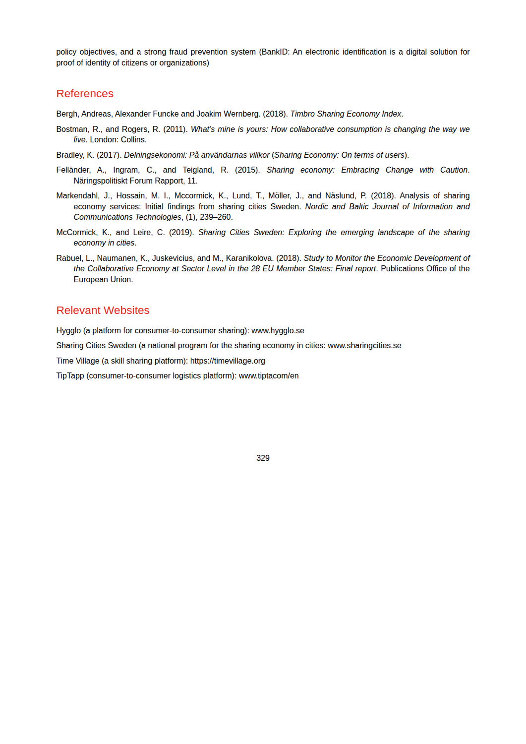policy objectives, and a strong fraud prevention system (BankID: An electronic identification is a digital solution for proof of identity of citizens or organizations)
References
Bergh, Andreas, Alexander Funcke and Joakim Wernberg. (2018). Timbro Sharing Economy Index.
Bostman, R., and Rogers, R. (2011). What’s mine is yours: How collaborative consumption is changing the way we live. London: Collins.
Bradley, K. (2017). Delningsekonomi: På användarnas villkor (Sharing Economy: On terms of users).
Felländer, A., Ingram, C., and Teigland, R. (2015). Sharing economy: Embracing Change with Caution. Näringspolitiskt Forum Rapport, 11.
Markendahl, J., Hossain, M. I., Mccormick, K., Lund, T., Möller, J., and Näslund, P. (2018). Analysis of sharing economy services: Initial findings from sharing cities Sweden. Nordic and Baltic Journal of Information and Communications Technologies, (1), 239–260.
McCormick, K., and Leire, C. (2019). Sharing Cities Sweden: Exploring the emerging landscape of the sharing economy in cities.
Rabuel, L., Naumanen, K., Juskevicius, and M., Karanikolova. (2018). Study to Monitor the Economic Development of the Collaborative Economy at Sector Level in the 28 EU Member States: Final report. Publications Office of the European Union.
Relevant Websites
Hygglo (a platform for consumer-to-consumer sharing): www.hygglo.se
Sharing Cities Sweden (a national program for the sharing economy in cities: www.sharingcities.se
Time Village (a skill sharing platform): https://timevillage.org
TipTapp (consumer-to-consumer logistics platform): www.tiptacom/en
329